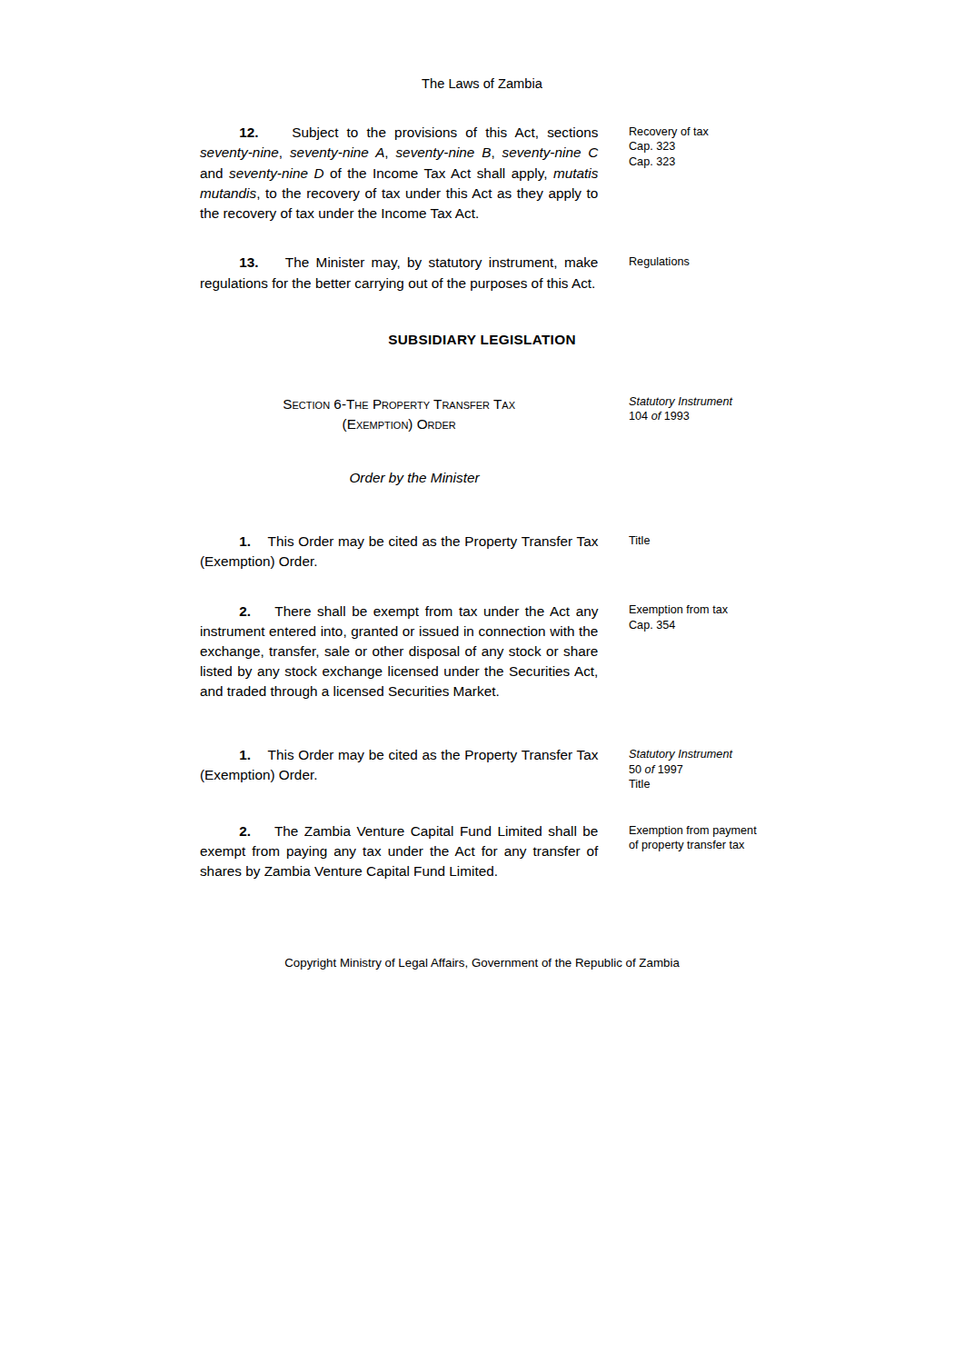The Laws of Zambia
12. Subject to the provisions of this Act, sections seventy-nine, seventy-nine A, seventy-nine B, seventy-nine C and seventy-nine D of the Income Tax Act shall apply, mutatis mutandis, to the recovery of tax under this Act as they apply to the recovery of tax under the Income Tax Act.
Recovery of tax
Cap. 323
Cap. 323
13. The Minister may, by statutory instrument, make regulations for the better carrying out of the purposes of this Act.
Regulations
SUBSIDIARY LEGISLATION
Section 6-The Property Transfer Tax
(Exemption) Order
Statutory Instrument
104 of 1993
Order by the Minister
1. This Order may be cited as the Property Transfer Tax (Exemption) Order.
Title
2. There shall be exempt from tax under the Act any instrument entered into, granted or issued in connection with the exchange, transfer, sale or other disposal of any stock or share listed by any stock exchange licensed under the Securities Act, and traded through a licensed Securities Market.
Exemption from tax
Cap. 354
1. This Order may be cited as the Property Transfer Tax (Exemption) Order.
Statutory Instrument
50 of 1997
Title
2. The Zambia Venture Capital Fund Limited shall be exempt from paying any tax under the Act for any transfer of shares by Zambia Venture Capital Fund Limited.
Exemption from payment of property transfer tax
Copyright Ministry of Legal Affairs, Government of the Republic of Zambia